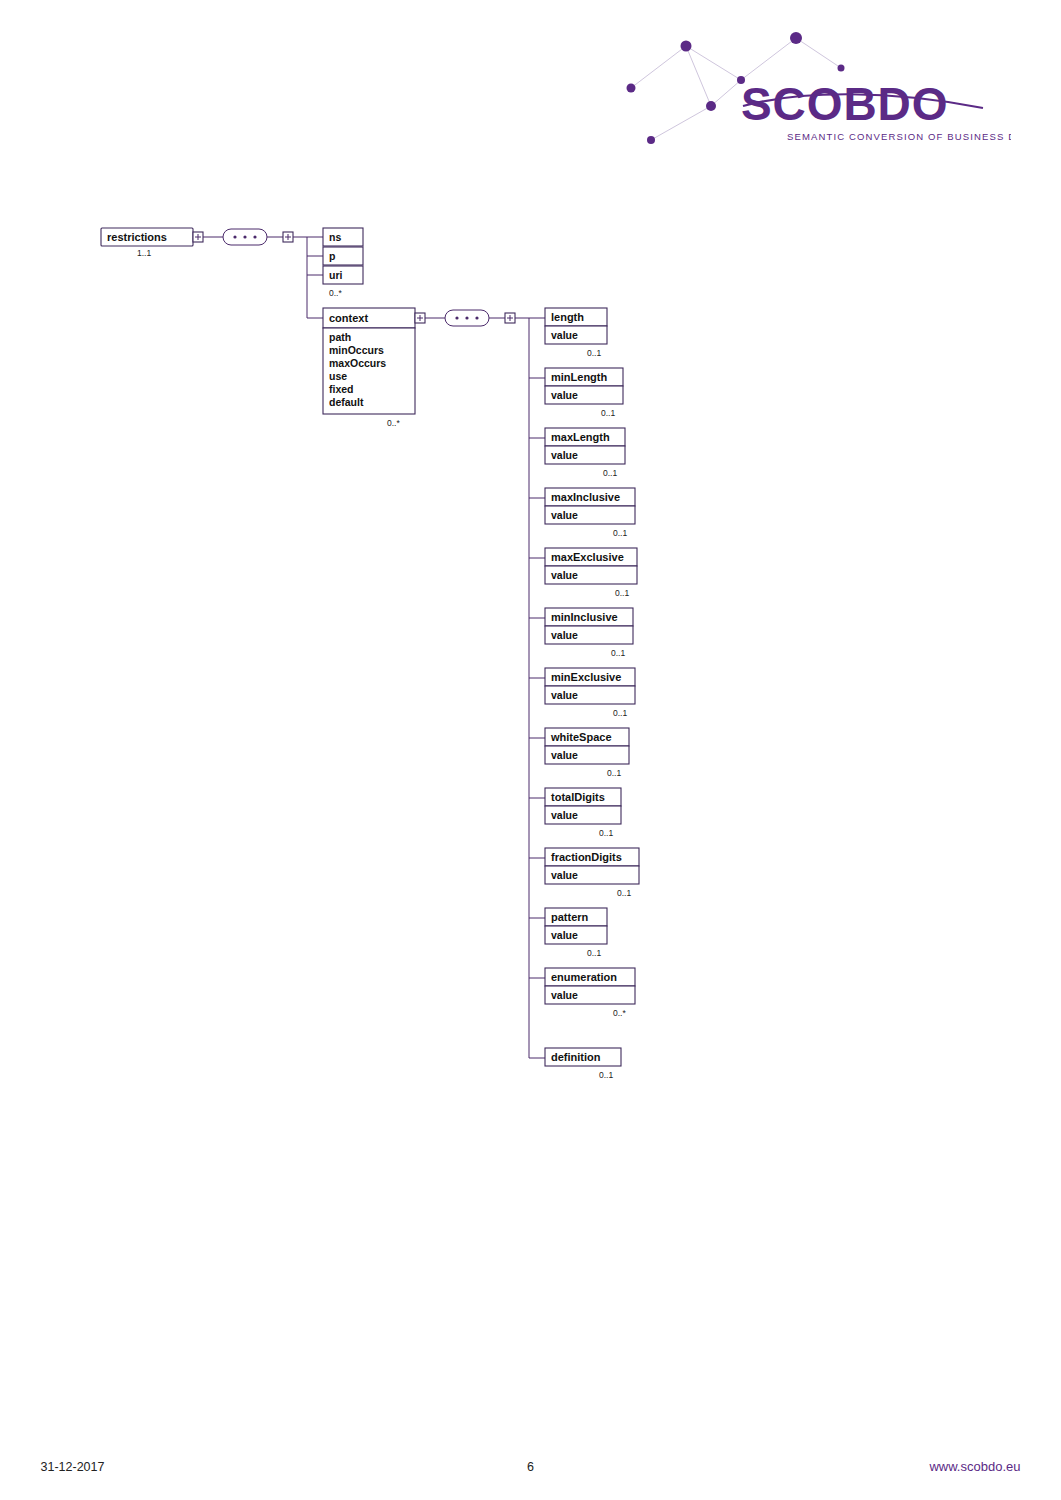SCOBDO SEMANTIC CONVERSION OF BUSINESS DOCUMENTS
restrictions 1..1 ns p uri 0..* context path minOccurs maxOccurs use fixed default 0..* length value 0..1 minLength value 0..1 maxLength value 0..1 maxInclusive value 0..1 maxExclusive value 0..1 minInclusive value 0..1 minExclusive value 0..1 whiteSpace value 0..1 totalDigits value 0..1 fractionDigits value 0..1 pattern value 0..1 enumeration value 0..* definition 0..1
31-12-2017
6
www.scobdo.eu